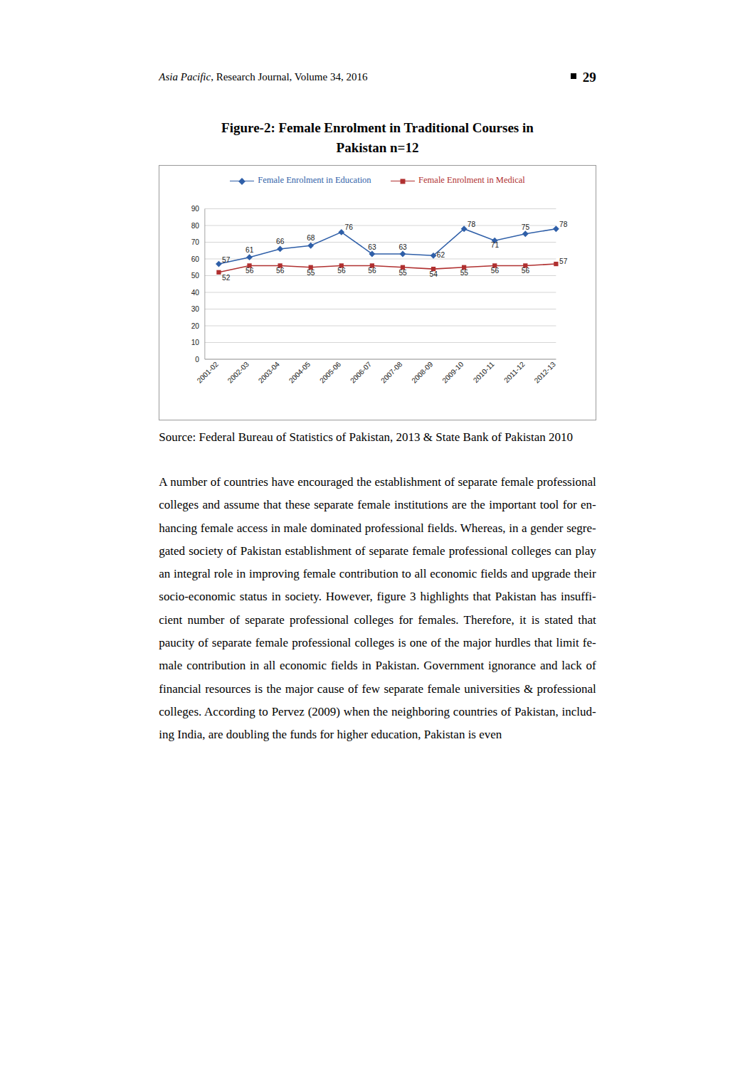Asia Pacific, Research Journal, Volume 34, 2016
29
Figure-2: Female Enrolment in Traditional Courses in
Pakistan n=12
Female Enrolment in Education Female Enrolment in Medical
90 80 70 60 50 40 30 20 10 0 57 61 66 68 76 63 63 62 78 71 75 78 52 56 56 55 56 56 55 54 55 56 56 57 2001-02 2002-03 2003-04 2004-05 2005-06 2006-07 2007-08 2008-09 2009-10 2010-11 2011-12 2012-13
Source: Federal Bureau of Statistics of Pakistan, 2013 & State Bank of Pakistan 2010
A number of countries have encouraged the establishment of separate female professional colleges and assume that these separate female institutions are the important tool for enhancing female access in male dominated professional fields. Whereas, in a gender segregated society of Pakistan establishment of separate female professional colleges can play an integral role in improving female contribution to all economic fields and upgrade their socio-economic status in society. However, figure 3 highlights that Pakistan has insufficient number of separate professional colleges for females. Therefore, it is stated that paucity of separate female professional colleges is one of the major hurdles that limit female contribution in all economic fields in Pakistan. Government ignorance and lack of financial resources is the major cause of few separate female universities & professional colleges. According to Pervez (2009) when the neighboring countries of Pakistan, including India, are doubling the funds for higher education, Pakistan is even